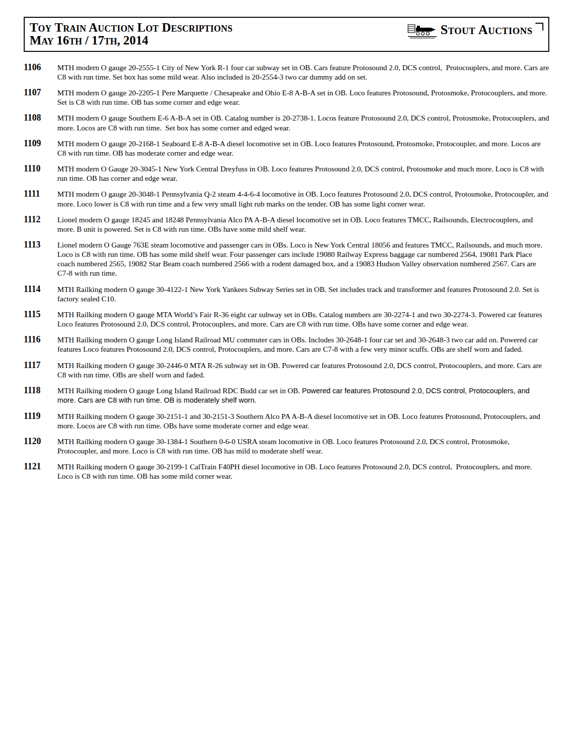Toy Train Auction Lot Descriptions
May 16th / 17th, 2014
Stout Auctions
1106
MTH modern O gauge 20-2555-1 City of New York R-1 four car subway set in OB. Cars feature Protosound 2.0, DCS control, Protocouplers, and more. Cars are C8 with run time. Set box has some mild wear. Also included is 20-2554-3 two car dummy add on set.
1107
MTH modern O gauge 20-2205-1 Pere Marquette / Chesapeake and Ohio E-8 A-B-A set in OB. Loco features Protosound, Protosmoke, Protocouplers, and more. Set is C8 with run time. OB has some corner and edge wear.
1108
MTH modern O gauge Southern E-6 A-B-A set in OB. Catalog number is 20-2738-1. Locos feature Protosound 2.0, DCS control, Protosmoke, Protocouplers, and more. Locos are C8 with run time. Set box has some corner and edged wear.
1109
MTH modern O gauge 20-2168-1 Seaboard E-8 A-B-A diesel locomotive set in OB. Loco features Protosound, Protosmoke, Protocoupler, and more. Locos are C8 with run time. OB has moderate corner and edge wear.
1110
MTH modern O Gauge 20-3045-1 New York Central Dreyfuss in OB. Loco features Protosound 2.0, DCS control, Protosmoke and much more. Loco is C8 with run time. OB has corner and edge wear.
1111
MTH modern O gauge 20-3048-1 Pennsylvania Q-2 steam 4-4-6-4 locomotive in OB. Loco features Protosound 2.0, DCS control, Protosmoke, Protocoupler, and more. Loco lower is C8 with run time and a few very small light rub marks on the tender. OB has some light corner wear.
1112
Lionel modern O gauge 18245 and 18248 Pennsylvania Alco PA A-B-A diesel locomotive set in OB. Loco features TMCC, Railsounds, Electrocouplers, and more. B unit is powered. Set is C8 with run time. OBs have some mild shelf wear.
1113
Lionel modern O Gauge 763E steam locomotive and passenger cars in OBs. Loco is New York Central 18056 and features TMCC, Railsounds, and much more. Loco is C8 with run time. OB has some mild shelf wear. Four passenger cars include 19080 Railway Express baggage car numbered 2564, 19081 Park Place coach numbered 2565, 19082 Star Beam coach numbered 2566 with a rodent damaged box, and a 19083 Hudson Valley observation numbered 2567. Cars are C7-8 with run time.
1114
MTH Railking modern O gauge 30-4122-1 New York Yankees Subway Series set in OB. Set includes track and transformer and features Protosound 2.0. Set is factory sealed C10.
1115
MTH Railking modern O gauge MTA World’s Fair R-36 eight car subway set in OBs. Catalog numbers are 30-2274-1 and two 30-2274-3. Powered car features Loco features Protosound 2.0, DCS control, Protocouplers, and more. Cars are C8 with run time. OBs have some corner and edge wear.
1116
MTH Railking modern O gauge Long Island Railroad MU commuter cars in OBs. Includes 30-2648-1 four car set and 30-2648-3 two car add on. Powered car features Loco features Protosound 2.0, DCS control, Protocouplers, and more. Cars are C7-8 with a few very minor scuffs. OBs are shelf worn and faded.
1117
MTH Railking modern O gauge 30-2446-0 MTA R-26 subway set in OB. Powered car features Protosound 2.0, DCS control, Protocouplers, and more. Cars are C8 with run time. OBs are shelf worn and faded.
1118
MTH Railking modern O gauge Long Island Railroad RDC Budd car set in OB. Powered car features Protosound 2.0, DCS control, Protocouplers, and more. Cars are C8 with run time. OB is moderately shelf worn.
1119
MTH Railking modern O gauge 30-2151-1 and 30-2151-3 Southern Alco PA A-B-A diesel locomotive set in OB. Loco features Protosound, Protocouplers, and more. Locos are C8 with run time. OBs have some moderate corner and edge wear.
1120
MTH Railking modern O gauge 30-1384-1 Southern 0-6-0 USRA steam locomotive in OB. Loco features Protosound 2.0, DCS control, Protosmoke, Protocoupler, and more. Loco is C8 with run time. OB has mild to moderate shelf wear.
1121
MTH Railking modern O gauge 30-2199-1 CalTrain F40PH diesel locomotive in OB. Loco features Protosound 2.0, DCS control, Protocouplers, and more. Loco is C8 with run time. OB has some mild corner wear.